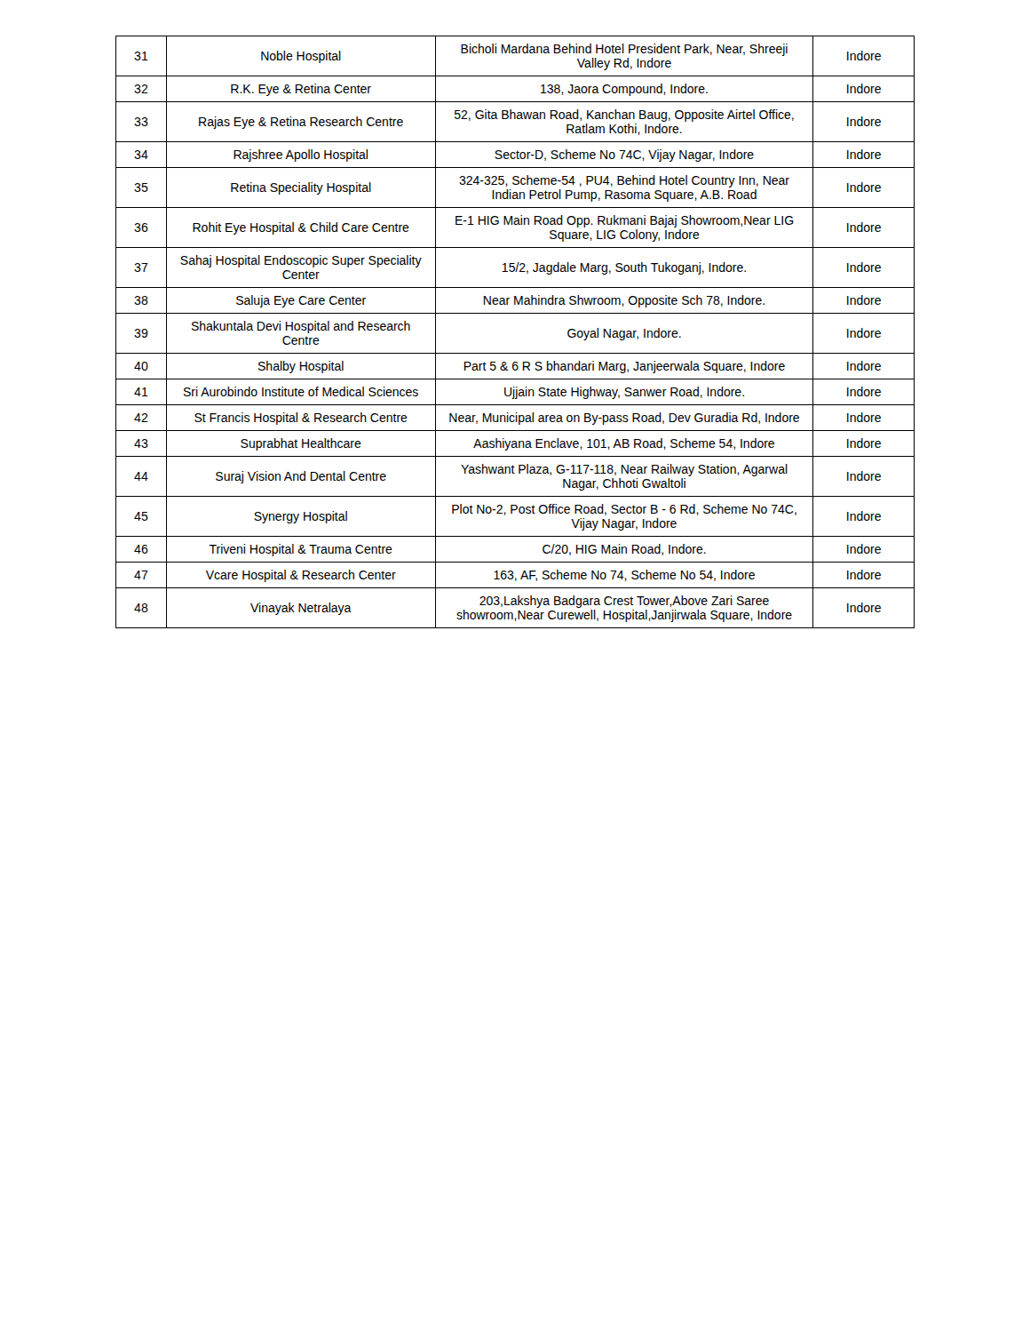| 31 | Noble Hospital | Bicholi Mardana Behind Hotel President Park, Near, Shreeji Valley Rd, Indore | Indore |
| 32 | R.K. Eye & Retina Center | 138, Jaora Compound, Indore. | Indore |
| 33 | Rajas Eye & Retina Research Centre | 52, Gita Bhawan Road, Kanchan Baug, Opposite Airtel Office, Ratlam Kothi, Indore. | Indore |
| 34 | Rajshree Apollo Hospital | Sector-D, Scheme No 74C, Vijay Nagar, Indore | Indore |
| 35 | Retina Speciality Hospital | 324-325, Scheme-54 , PU4, Behind Hotel Country Inn, Near Indian Petrol Pump, Rasoma Square, A.B. Road | Indore |
| 36 | Rohit Eye Hospital & Child Care Centre | E-1 HIG Main Road Opp. Rukmani Bajaj Showroom,Near LIG Square, LIG Colony, Indore | Indore |
| 37 | Sahaj Hospital Endoscopic Super Speciality Center | 15/2, Jagdale Marg, South Tukoganj, Indore. | Indore |
| 38 | Saluja Eye Care Center | Near Mahindra Shwroom, Opposite Sch 78, Indore. | Indore |
| 39 | Shakuntala Devi Hospital and Research Centre | Goyal Nagar, Indore. | Indore |
| 40 | Shalby Hospital | Part 5 & 6 R S bhandari Marg, Janjeerwala Square, Indore | Indore |
| 41 | Sri Aurobindo Institute of Medical Sciences | Ujjain State Highway, Sanwer Road, Indore. | Indore |
| 42 | St Francis Hospital & Research Centre | Near, Municipal area on By-pass Road, Dev Guradia Rd, Indore | Indore |
| 43 | Suprabhat Healthcare | Aashiyana Enclave, 101, AB Road, Scheme 54, Indore | Indore |
| 44 | Suraj Vision And Dental Centre | Yashwant Plaza, G-117-118, Near Railway Station, Agarwal Nagar, Chhoti Gwaltoli | Indore |
| 45 | Synergy Hospital | Plot No-2, Post Office Road, Sector B - 6 Rd, Scheme No 74C, Vijay Nagar, Indore | Indore |
| 46 | Triveni Hospital & Trauma Centre | C/20, HIG Main Road, Indore. | Indore |
| 47 | Vcare Hospital & Research Center | 163, AF, Scheme No 74, Scheme No 54, Indore | Indore |
| 48 | Vinayak Netralaya | 203,Lakshya Badgara Crest Tower,Above Zari Saree showroom,Near Curewell, Hospital,Janjirwala Square, Indore | Indore |